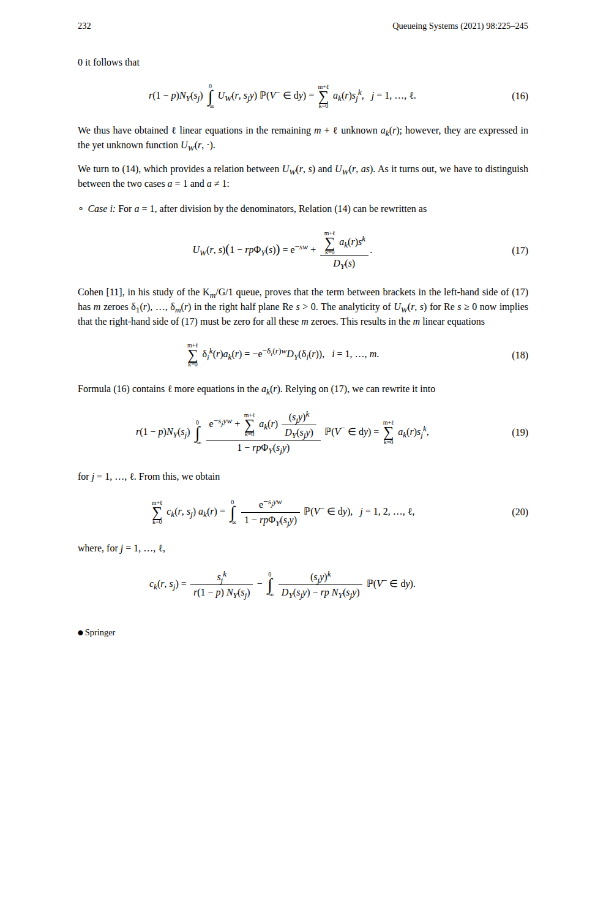232 Queueing Systems (2021) 98:225–245
0 it follows that
r(1 − p)NY(sj) 0∫−∞ UW(r, sjy) ℙ(V− ∈ dy) = m+ℓ∑k=0 ak(r)sjk, j = 1, …, ℓ.
(16)
We thus have obtained ℓ linear equations in the remaining m + ℓ unknown ak(r); however, they are expressed in the yet unknown function UW(r, ·).
We turn to (14), which provides a relation between UW(r, s) and UW(r, as). As it turns out, we have to distinguish between the two cases a = 1 and a ≠ 1:
∘Case i: For a = 1, after division by the denominators, Relation (14) can be rewritten as
UW(r, s)(1 − rp ΦY(s)) = e−sw + m+ℓ∑k=0 ak(r)sk DY(s) .
(17)
Cohen [11], in his study of the Km/G/1 queue, proves that the term between brackets in the left-hand side of (17) has m zeroes δ1(r), …, δm(r) in the right half plane Re s > 0. The analyticity of UW(r, s) for Re s ≥ 0 now implies that the right-hand side of (17) must be zero for all these m zeroes. This results in the m linear equations
m+ℓ∑k=0 δik(r)ak(r) = −e−δi(r)wDY(δi(r)), i = 1, …, m.
(18)
Formula (16) contains ℓ more equations in the ak(r). Relying on (17), we can rewrite it into
r(1 − p)NY(sj) 0∫−∞ e−sjyw + m+ℓ∑k=0 ak(r) (sjy)k DY(sjy) 1 − rp ΦY(sjy) ℙ(V− ∈ dy) = m+ℓ∑k=0 ak(r)sjk,
(19)
for j = 1, …, ℓ. From this, we obtain
m+ℓ∑k=0 ck(r, sj) ak(r) = 0∫−∞ e−sjyw 1 − rp ΦY(sjy) ℙ(V− ∈ dy), j = 1, 2, …, ℓ,
(20)
where, for j = 1, …, ℓ,
ck(r, sj) = sjk r(1 − p) NY(sj) − 0∫−∞ (sjy)k DY(sjy) − rp NY(sjy) ℙ(V− ∈ dy).
Springer